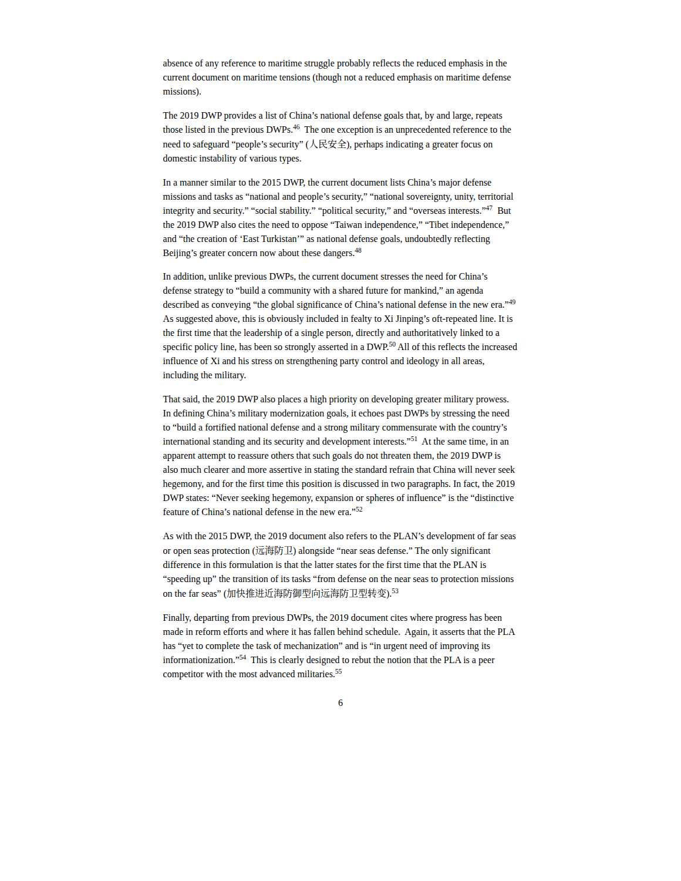absence of any reference to maritime struggle probably reflects the reduced emphasis in the current document on maritime tensions (though not a reduced emphasis on maritime defense missions).
The 2019 DWP provides a list of China’s national defense goals that, by and large, repeats those listed in the previous DWPs.46 The one exception is an unprecedented reference to the need to safeguard “people’s security” (人民安全), perhaps indicating a greater focus on domestic instability of various types.
In a manner similar to the 2015 DWP, the current document lists China’s major defense missions and tasks as “national and people’s security,” “national sovereignty, unity, territorial integrity and security.” “social stability.” “political security,” and “overseas interests.”47 But the 2019 DWP also cites the need to oppose “Taiwan independence,” “Tibet independence,” and “the creation of ‘East Turkistan’” as national defense goals, undoubtedly reflecting Beijing’s greater concern now about these dangers.48
In addition, unlike previous DWPs, the current document stresses the need for China’s defense strategy to “build a community with a shared future for mankind,” an agenda described as conveying “the global significance of China’s national defense in the new era.”49 As suggested above, this is obviously included in fealty to Xi Jinping’s oft-repeated line. It is the first time that the leadership of a single person, directly and authoritatively linked to a specific policy line, has been so strongly asserted in a DWP.50 All of this reflects the increased influence of Xi and his stress on strengthening party control and ideology in all areas, including the military.
That said, the 2019 DWP also places a high priority on developing greater military prowess. In defining China’s military modernization goals, it echoes past DWPs by stressing the need to “build a fortified national defense and a strong military commensurate with the country’s international standing and its security and development interests.”51 At the same time, in an apparent attempt to reassure others that such goals do not threaten them, the 2019 DWP is also much clearer and more assertive in stating the standard refrain that China will never seek hegemony, and for the first time this position is discussed in two paragraphs. In fact, the 2019 DWP states: “Never seeking hegemony, expansion or spheres of influence” is the “distinctive feature of China’s national defense in the new era.”52
As with the 2015 DWP, the 2019 document also refers to the PLAN’s development of far seas or open seas protection (远海防卫) alongside “near seas defense.” The only significant difference in this formulation is that the latter states for the first time that the PLAN is “speeding up” the transition of its tasks “from defense on the near seas to protection missions on the far seas” (加快推进近海防御型向远海防卫型转变).53
Finally, departing from previous DWPs, the 2019 document cites where progress has been made in reform efforts and where it has fallen behind schedule. Again, it asserts that the PLA has “yet to complete the task of mechanization” and is “in urgent need of improving its informationization.”54 This is clearly designed to rebut the notion that the PLA is a peer competitor with the most advanced militaries.55
6